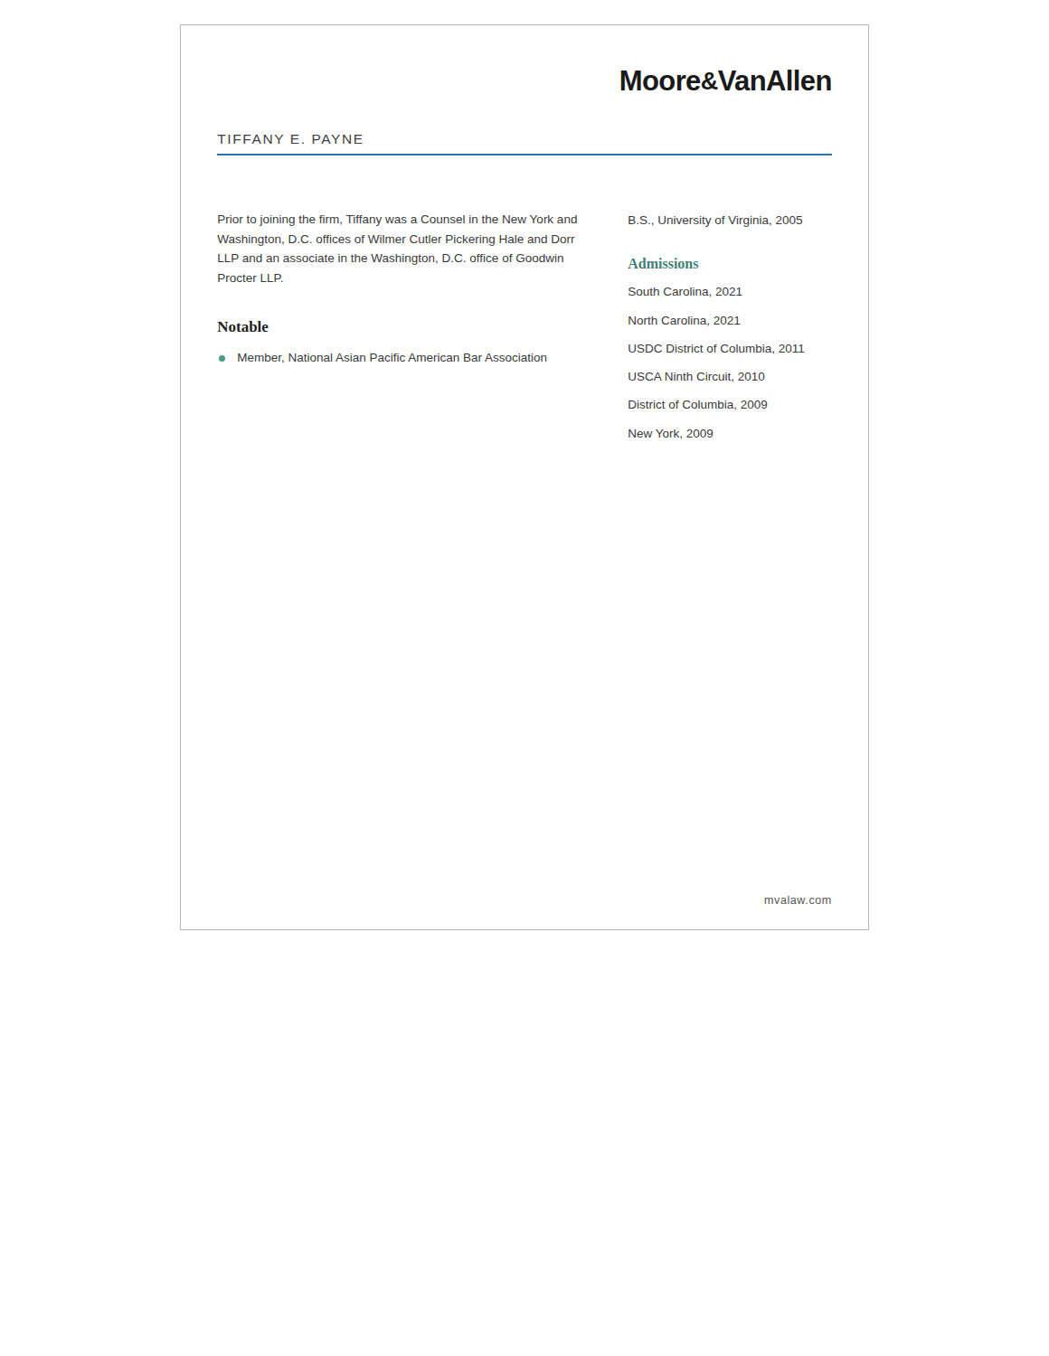Moore&VanAllen
Tiffany E. Payne
Prior to joining the firm, Tiffany was a Counsel in the New York and Washington, D.C. offices of Wilmer Cutler Pickering Hale and Dorr LLP and an associate in the Washington, D.C. office of Goodwin Procter LLP.
Notable
Member, National Asian Pacific American Bar Association
B.S., University of Virginia, 2005
Admissions
South Carolina, 2021
North Carolina, 2021
USDC District of Columbia, 2011
USCA Ninth Circuit, 2010
District of Columbia, 2009
New York, 2009
mvalaw.com